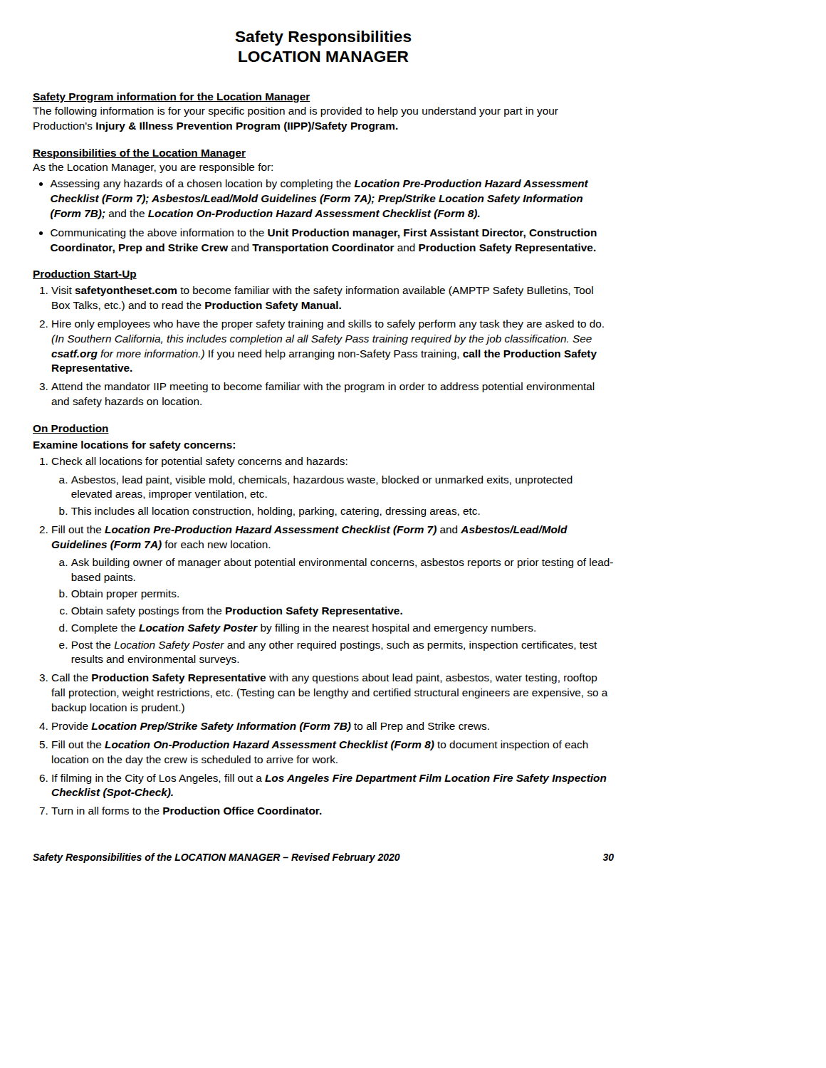Safety ResponsibilitiesLOCATION MANAGER
Safety Program information for the Location Manager
The following information is for your specific position and is provided to help you understand your part in your Production's Injury & Illness Prevention Program (IIPP)/Safety Program.
Responsibilities of the Location Manager
As the Location Manager, you are responsible for:
Assessing any hazards of a chosen location by completing the Location Pre-Production Hazard Assessment Checklist (Form 7); Asbestos/Lead/Mold Guidelines (Form 7A); Prep/Strike Location Safety Information (Form 7B); and the Location On-Production Hazard Assessment Checklist (Form 8).
Communicating the above information to the Unit Production manager, First Assistant Director, Construction Coordinator, Prep and Strike Crew and Transportation Coordinator and Production Safety Representative.
Production Start-Up
Visit safetyontheset.com to become familiar with the safety information available (AMPTP Safety Bulletins, Tool Box Talks, etc.) and to read the Production Safety Manual.
Hire only employees who have the proper safety training and skills to safely perform any task they are asked to do. (In Southern California, this includes completion al all Safety Pass training required by the job classification. See csatf.org for more information.) If you need help arranging non-Safety Pass training, call the Production Safety Representative.
Attend the mandator IIP meeting to become familiar with the program in order to address potential environmental and safety hazards on location.
On Production
Examine locations for safety concerns:
Check all locations for potential safety concerns and hazards:
Asbestos, lead paint, visible mold, chemicals, hazardous waste, blocked or unmarked exits, unprotected elevated areas, improper ventilation, etc.
This includes all location construction, holding, parking, catering, dressing areas, etc.
Fill out the Location Pre-Production Hazard Assessment Checklist (Form 7) and Asbestos/Lead/Mold Guidelines (Form 7A) for each new location.
Ask building owner of manager about potential environmental concerns, asbestos reports or prior testing of lead-based paints.
Obtain proper permits.
Obtain safety postings from the Production Safety Representative.
Complete the Location Safety Poster by filling in the nearest hospital and emergency numbers.
Post the Location Safety Poster and any other required postings, such as permits, inspection certificates, test results and environmental surveys.
Call the Production Safety Representative with any questions about lead paint, asbestos, water testing, rooftop fall protection, weight restrictions, etc. (Testing can be lengthy and certified structural engineers are expensive, so a backup location is prudent.)
Provide Location Prep/Strike Safety Information (Form 7B) to all Prep and Strike crews.
Fill out the Location On-Production Hazard Assessment Checklist (Form 8) to document inspection of each location on the day the crew is scheduled to arrive for work.
If filming in the City of Los Angeles, fill out a Los Angeles Fire Department Film Location Fire Safety Inspection Checklist (Spot-Check).
Turn in all forms to the Production Office Coordinator.
Safety Responsibilities of the LOCATION MANAGER – Revised February 2020 30